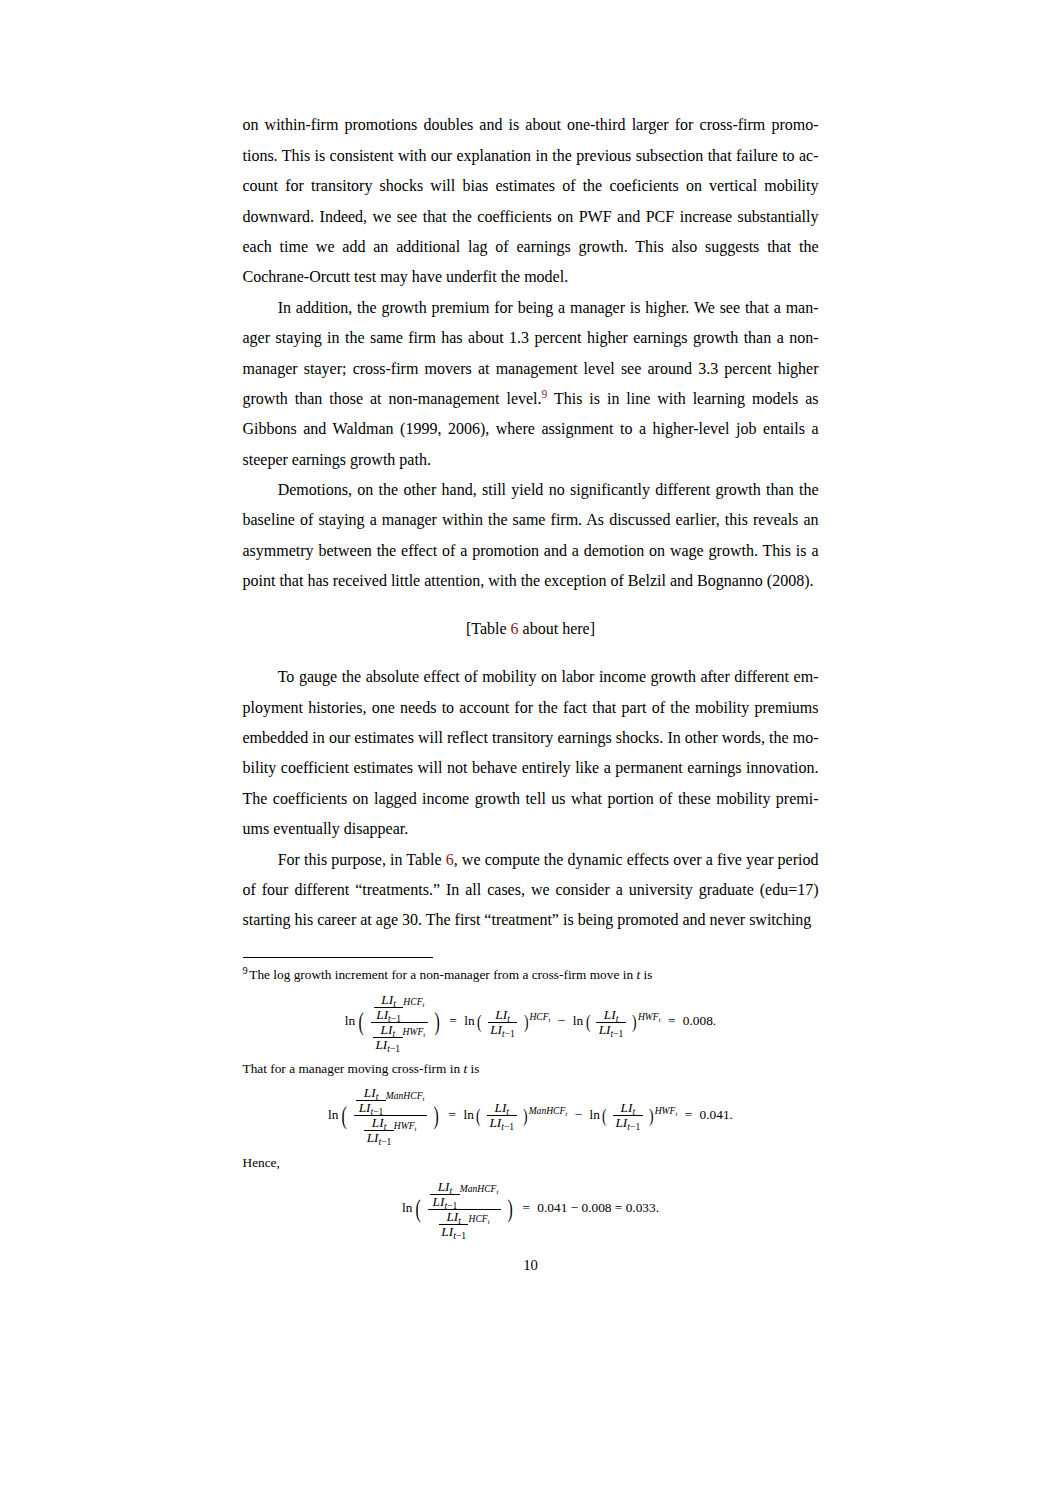on within-firm promotions doubles and is about one-third larger for cross-firm promotions. This is consistent with our explanation in the previous subsection that failure to account for transitory shocks will bias estimates of the coeficients on vertical mobility downward. Indeed, we see that the coefficients on PWF and PCF increase substantially each time we add an additional lag of earnings growth. This also suggests that the Cochrane-Orcutt test may have underfit the model.
In addition, the growth premium for being a manager is higher. We see that a manager staying in the same firm has about 1.3 percent higher earnings growth than a non-manager stayer; cross-firm movers at management level see around 3.3 percent higher growth than those at non-management level.9 This is in line with learning models as Gibbons and Waldman (1999, 2006), where assignment to a higher-level job entails a steeper earnings growth path.
Demotions, on the other hand, still yield no significantly different growth than the baseline of staying a manager within the same firm. As discussed earlier, this reveals an asymmetry between the effect of a promotion and a demotion on wage growth. This is a point that has received little attention, with the exception of Belzil and Bognanno (2008).
[Table 6 about here]
To gauge the absolute effect of mobility on labor income growth after different employment histories, one needs to account for the fact that part of the mobility premiums embedded in our estimates will reflect transitory earnings shocks. In other words, the mobility coefficient estimates will not behave entirely like a permanent earnings innovation. The coefficients on lagged income growth tell us what portion of these mobility premiums eventually disappear.
For this purpose, in Table 6, we compute the dynamic effects over a five year period of four different “treatments.” In all cases, we consider a university graduate (edu=17) starting his career at age 30. The first “treatment” is being promoted and never switching
9 The log growth increment for a non-manager from a cross-firm move in t is
ln( LI t LI t−1 HCF t LI t LI t−1 HWF t ) = ln( LI t LI t−1 ) HCF t − ln( LI t LI t−1 ) HWF t = 0.008.
That for a manager moving cross-firm in t is
ln( LI t LI t−1 ManHCF t LI t LI t−1 HWF t ) = ln( LI t LI t−1 ) ManHCF t − ln( LI t LI t−1 ) HWF t = 0.041.
Hence,
ln( LI t LI t−1 ManHCF t LI t LI t−1 HCF t ) = 0.041 − 0.008 = 0.033.
10